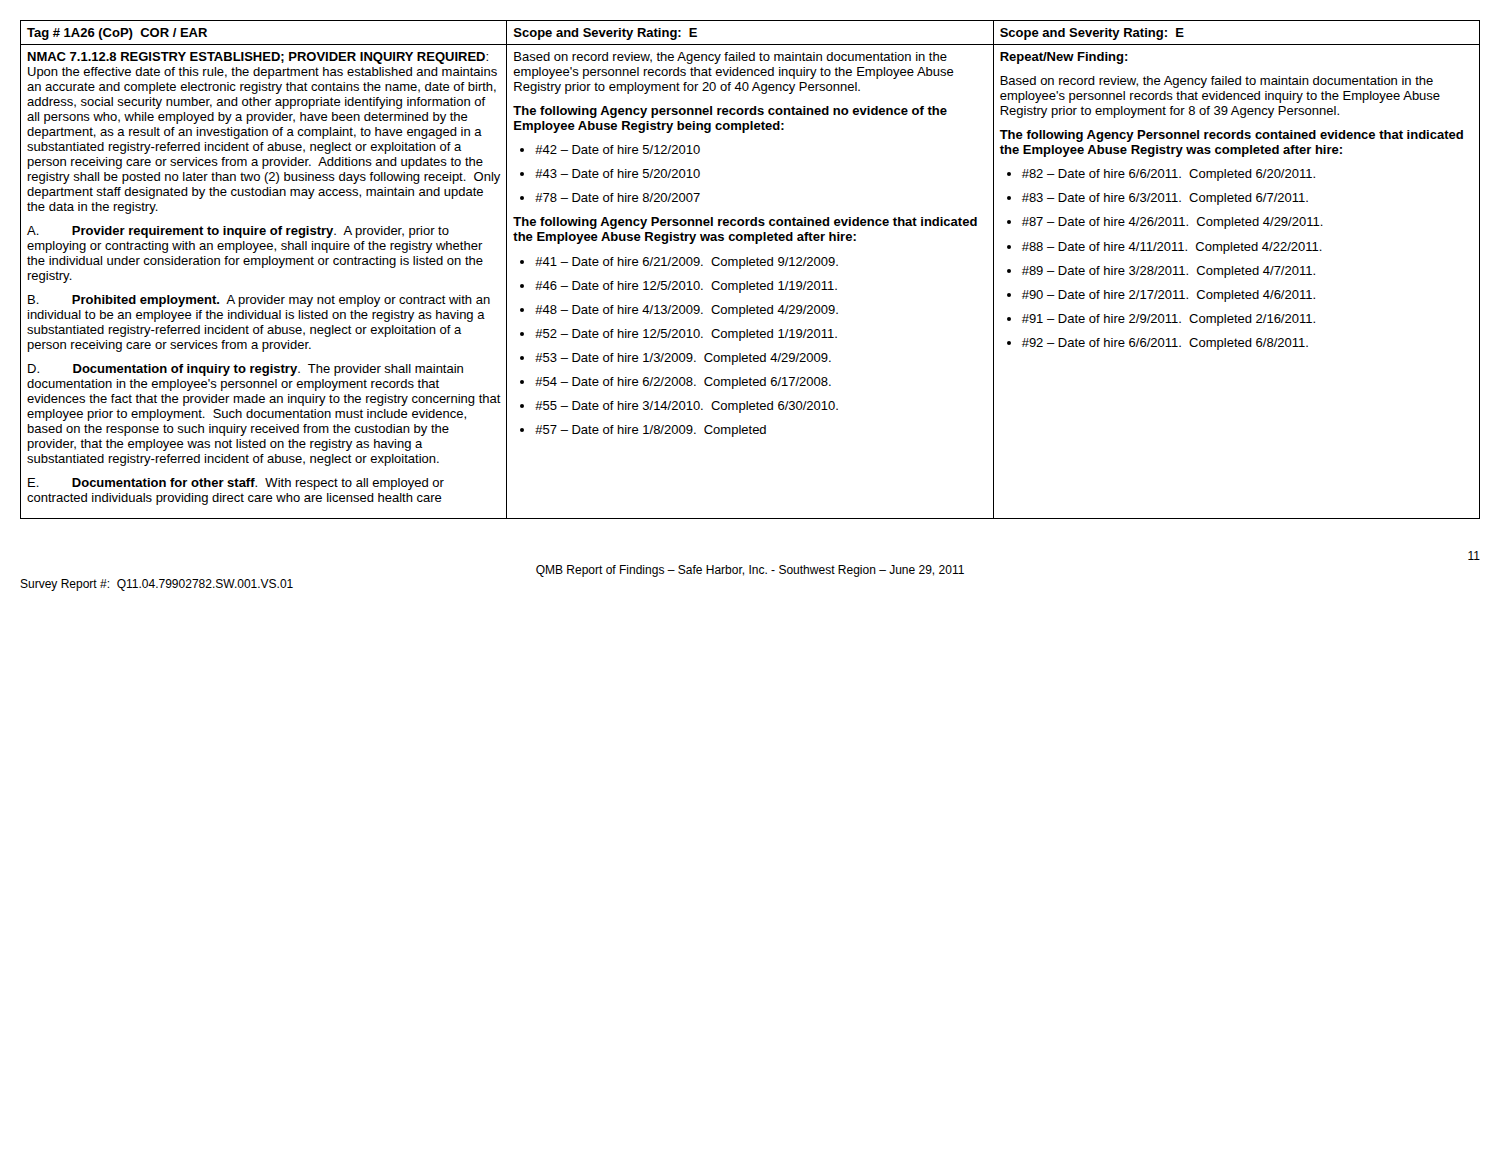| Tag # 1A26 (CoP) COR / EAR | Scope and Severity Rating: E | Scope and Severity Rating: E |
| --- | --- | --- |
| NMAC 7.1.12.8 REGISTRY ESTABLISHED; PROVIDER INQUIRY REQUIRED : Upon the effective date of this rule, the department has established and maintains an accurate and complete electronic registry that contains the name, date of birth, address, social security number, and other appropriate identifying information of all persons who, while employed by a provider, have been determined by the department, as a result of an investigation of a complaint, to have engaged in a substantiated registry-referred incident of abuse, neglect or exploitation of a person receiving care or services from a provider. Additions and updates to the registry shall be posted no later than two (2) business days following receipt. Only department staff designated by the custodian may access, maintain and update the data in the registry. A. Provider requirement to inquire of registry . A provider, prior to employing or contracting with an employee, shall inquire of the registry whether the individual under consideration for employment or contracting is listed on the registry. B. Prohibited employment. A provider may not employ or contract with an individual to be an employee if the individual is listed on the registry as having a substantiated registry-referred incident of abuse, neglect or exploitation of a person receiving care or services from a provider. D. Documentation of inquiry to registry . The provider shall maintain documentation in the employee's personnel or employment records that evidences the fact that the provider made an inquiry to the registry concerning that employee prior to employment. Such documentation must include evidence, based on the response to such inquiry received from the custodian by the provider, that the employee was not listed on the registry as having a substantiated registry-referred incident of abuse, neglect or exploitation. E. Documentation for other staff . With respect to all employed or contracted individuals providing direct care who are licensed health care | Based on record review, the Agency failed to maintain documentation in the employee's personnel records that evidenced inquiry to the Employee Abuse Registry prior to employment for 20 of 40 Agency Personnel. The following Agency personnel records contained no evidence of the Employee Abuse Registry being completed: #42 – Date of hire 5/12/2010 #43 – Date of hire 5/20/2010 #78 – Date of hire 8/20/2007 The following Agency Personnel records contained evidence that indicated the Employee Abuse Registry was completed after hire: #41 – Date of hire 6/21/2009. Completed 9/12/2009. #46 – Date of hire 12/5/2010. Completed 1/19/2011. #48 – Date of hire 4/13/2009. Completed 4/29/2009. #52 – Date of hire 12/5/2010. Completed 1/19/2011. #53 – Date of hire 1/3/2009. Completed 4/29/2009. #54 – Date of hire 6/2/2008. Completed 6/17/2008. #55 – Date of hire 3/14/2010. Completed 6/30/2010. #57 – Date of hire 1/8/2009. Completed | Repeat/New Finding: Based on record review, the Agency failed to maintain documentation in the employee's personnel records that evidenced inquiry to the Employee Abuse Registry prior to employment for 8 of 39 Agency Personnel. The following Agency Personnel records contained evidence that indicated the Employee Abuse Registry was completed after hire: #82 – Date of hire 6/6/2011. Completed 6/20/2011. #83 – Date of hire 6/3/2011. Completed 6/7/2011. #87 – Date of hire 4/26/2011. Completed 4/29/2011. #88 – Date of hire 4/11/2011. Completed 4/22/2011. #89 – Date of hire 3/28/2011. Completed 4/7/2011. #90 – Date of hire 2/17/2011. Completed 4/6/2011. #91 – Date of hire 2/9/2011. Completed 2/16/2011. #92 – Date of hire 6/6/2011. Completed 6/8/2011. |
11
QMB Report of Findings – Safe Harbor, Inc. - Southwest Region – June 29, 2011
Survey Report #: Q11.04.79902782.SW.001.VS.01